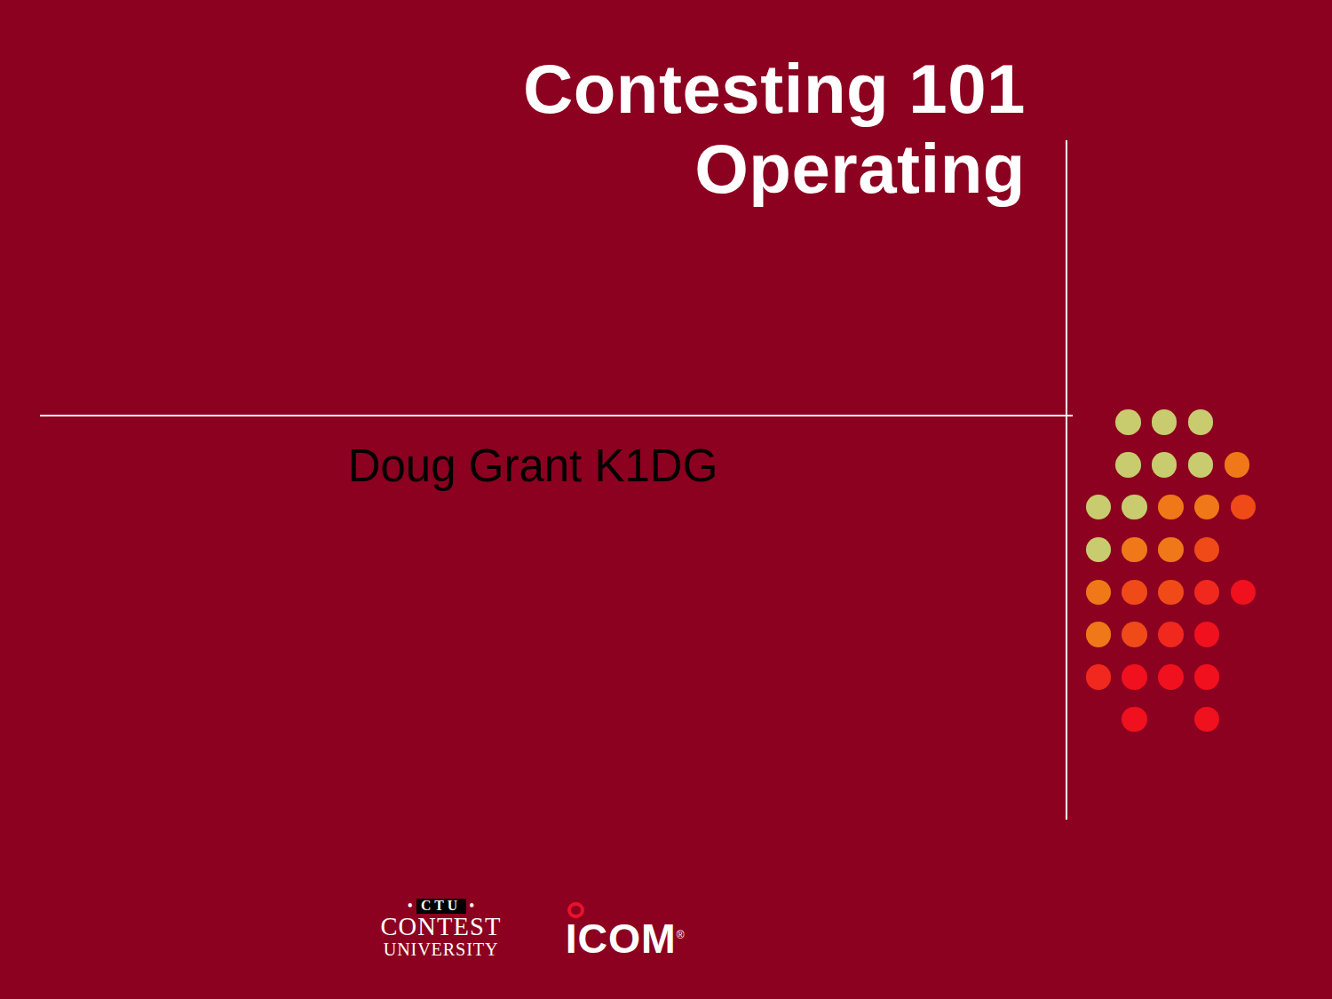Contesting 101
Operating
Doug Grant K1DG
• CTU •
CONTEST
UNIVERSITY
ICOM®